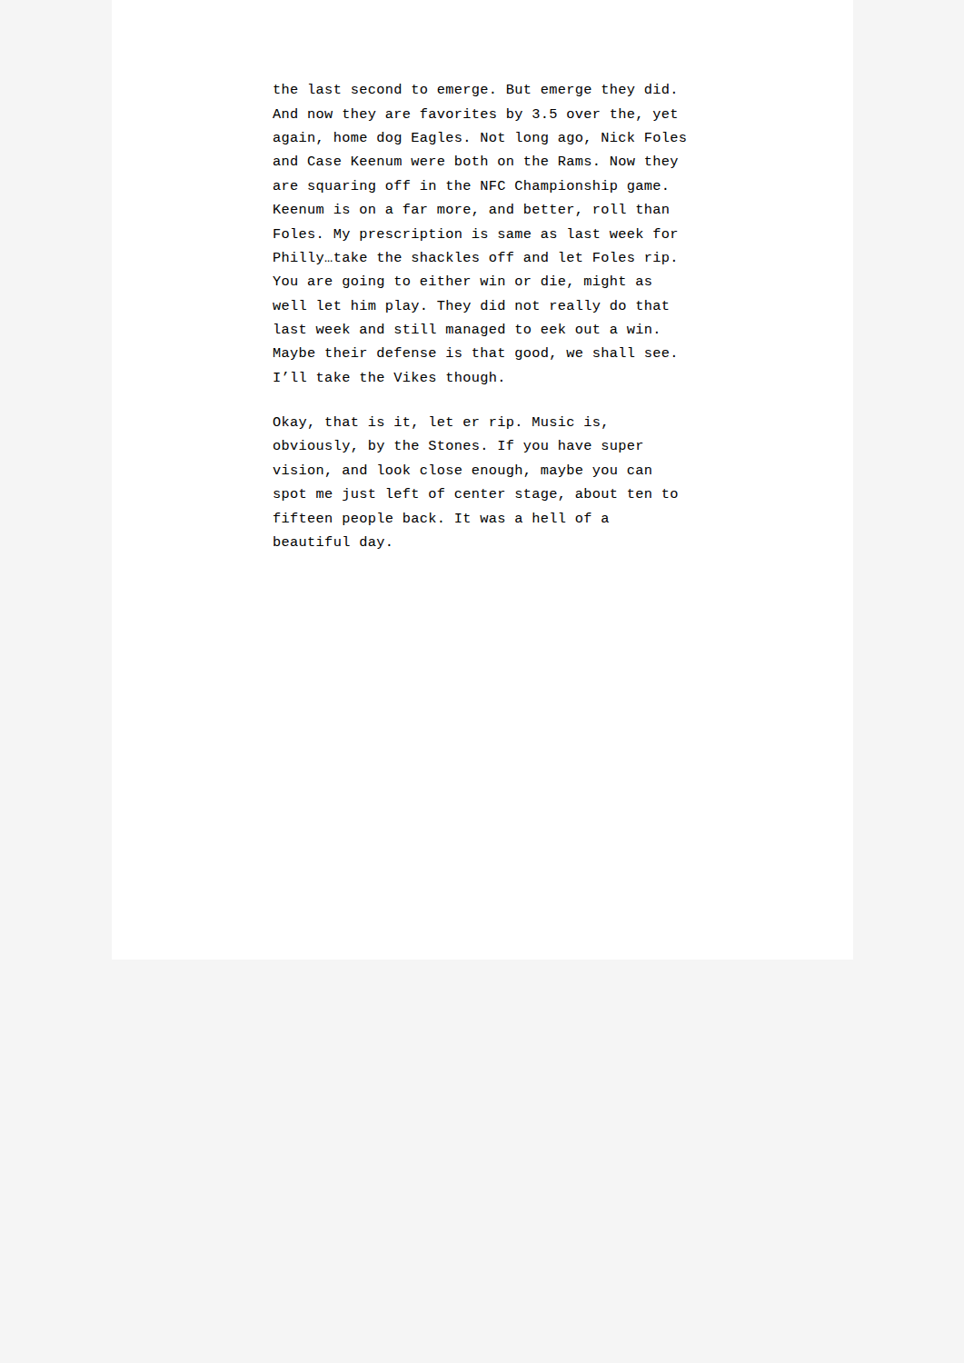the last second to emerge. But emerge they did. And now they are favorites by 3.5 over the, yet again, home dog Eagles. Not long ago, Nick Foles and Case Keenum were both on the Rams. Now they are squaring off in the NFC Championship game. Keenum is on a far more, and better, roll than Foles. My prescription is same as last week for Philly…take the shackles off and let Foles rip. You are going to either win or die, might as well let him play. They did not really do that last week and still managed to eek out a win. Maybe their defense is that good, we shall see. I’ll take the Vikes though.
Okay, that is it, let er rip. Music is, obviously, by the Stones. If you have super vision, and look close enough, maybe you can spot me just left of center stage, about ten to fifteen people back. It was a hell of a beautiful day.